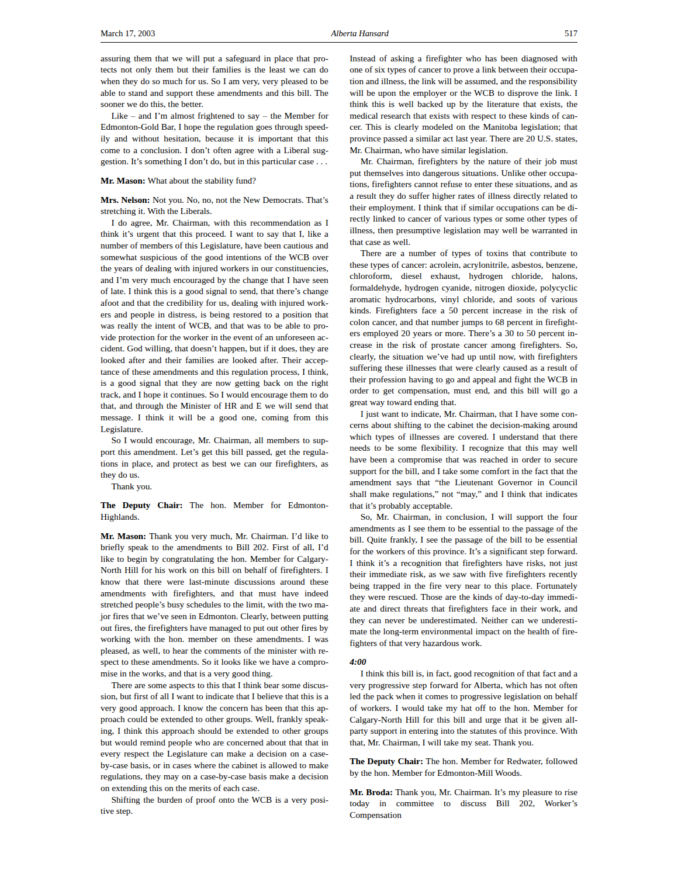March 17, 2003 Alberta Hansard 517
assuring them that we will put a safeguard in place that protects not only them but their families is the least we can do when they do so much for us. So I am very, very pleased to be able to stand and support these amendments and this bill. The sooner we do this, the better.
Like – and I’m almost frightened to say – the Member for Edmonton-Gold Bar, I hope the regulation goes through speedily and without hesitation, because it is important that this come to a conclusion. I don’t often agree with a Liberal suggestion. It’s something I don’t do, but in this particular case . . .
Mr. Mason: What about the stability fund?
Mrs. Nelson: Not you. No, no, not the New Democrats. That’s stretching it. With the Liberals.
I do agree, Mr. Chairman, with this recommendation as I think it’s urgent that this proceed. I want to say that I, like a number of members of this Legislature, have been cautious and somewhat suspicious of the good intentions of the WCB over the years of dealing with injured workers in our constituencies, and I’m very much encouraged by the change that I have seen of late. I think this is a good signal to send, that there’s change afoot and that the credibility for us, dealing with injured workers and people in distress, is being restored to a position that was really the intent of WCB, and that was to be able to provide protection for the worker in the event of an unforeseen accident. God willing, that doesn’t happen, but if it does, they are looked after and their families are looked after. Their acceptance of these amendments and this regulation process, I think, is a good signal that they are now getting back on the right track, and I hope it continues. So I would encourage them to do that, and through the Minister of HR and E we will send that message. I think it will be a good one, coming from this Legislature.
So I would encourage, Mr. Chairman, all members to support this amendment. Let’s get this bill passed, get the regulations in place, and protect as best we can our firefighters, as they do us.
Thank you.
The Deputy Chair: The hon. Member for Edmonton-Highlands.
Mr. Mason: Thank you very much, Mr. Chairman. I’d like to briefly speak to the amendments to Bill 202. First of all, I’d like to begin by congratulating the hon. Member for Calgary-North Hill for his work on this bill on behalf of firefighters. I know that there were last-minute discussions around these amendments with firefighters, and that must have indeed stretched people’s busy schedules to the limit, with the two major fires that we’ve seen in Edmonton. Clearly, between putting out fires, the firefighters have managed to put out other fires by working with the hon. member on these amendments. I was pleased, as well, to hear the comments of the minister with respect to these amendments. So it looks like we have a compromise in the works, and that is a very good thing.
There are some aspects to this that I think bear some discussion, but first of all I want to indicate that I believe that this is a very good approach. I know the concern has been that this approach could be extended to other groups. Well, frankly speaking, I think this approach should be extended to other groups but would remind people who are concerned about that that in every respect the Legislature can make a decision on a case-by-case basis, or in cases where the cabinet is allowed to make regulations, they may on a case-by-case basis make a decision on extending this on the merits of each case.
Shifting the burden of proof onto the WCB is a very positive step.
Instead of asking a firefighter who has been diagnosed with one of six types of cancer to prove a link between their occupation and illness, the link will be assumed, and the responsibility will be upon the employer or the WCB to disprove the link. I think this is well backed up by the literature that exists, the medical research that exists with respect to these kinds of cancer. This is clearly modeled on the Manitoba legislation; that province passed a similar act last year. There are 20 U.S. states, Mr. Chairman, who have similar legislation.
Mr. Chairman, firefighters by the nature of their job must put themselves into dangerous situations. Unlike other occupations, firefighters cannot refuse to enter these situations, and as a result they do suffer higher rates of illness directly related to their employment. I think that if similar occupations can be directly linked to cancer of various types or some other types of illness, then presumptive legislation may well be warranted in that case as well.
There are a number of types of toxins that contribute to these types of cancer: acrolein, acrylonitrile, asbestos, benzene, chloroform, diesel exhaust, hydrogen chloride, halons, formaldehyde, hydrogen cyanide, nitrogen dioxide, polycyclic aromatic hydrocarbons, vinyl chloride, and soots of various kinds. Firefighters face a 50 percent increase in the risk of colon cancer, and that number jumps to 68 percent in firefighters employed 20 years or more. There’s a 30 to 50 percent increase in the risk of prostate cancer among firefighters. So, clearly, the situation we’ve had up until now, with firefighters suffering these illnesses that were clearly caused as a result of their profession having to go and appeal and fight the WCB in order to get compensation, must end, and this bill will go a great way toward ending that.
I just want to indicate, Mr. Chairman, that I have some concerns about shifting to the cabinet the decision-making around which types of illnesses are covered. I understand that there needs to be some flexibility. I recognize that this may well have been a compromise that was reached in order to secure support for the bill, and I take some comfort in the fact that the amendment says that “the Lieutenant Governor in Council shall make regulations,” not “may,” and I think that indicates that it’s probably acceptable.
So, Mr. Chairman, in conclusion, I will support the four amendments as I see them to be essential to the passage of the bill. Quite frankly, I see the passage of the bill to be essential for the workers of this province. It’s a significant step forward. I think it’s a recognition that firefighters have risks, not just their immediate risk, as we saw with five firefighters recently being trapped in the fire very near to this place. Fortunately they were rescued. Those are the kinds of day-to-day immediate and direct threats that firefighters face in their work, and they can never be underestimated. Neither can we underestimate the long-term environmental impact on the health of firefighters of that very hazardous work.
4:00
I think this bill is, in fact, good recognition of that fact and a very progressive step forward for Alberta, which has not often led the pack when it comes to progressive legislation on behalf of workers. I would take my hat off to the hon. Member for Calgary-North Hill for this bill and urge that it be given all-party support in entering into the statutes of this province. With that, Mr. Chairman, I will take my seat. Thank you.
The Deputy Chair: The hon. Member for Redwater, followed by the hon. Member for Edmonton-Mill Woods.
Mr. Broda: Thank you, Mr. Chairman. It’s my pleasure to rise today in committee to discuss Bill 202, Worker’s Compensation